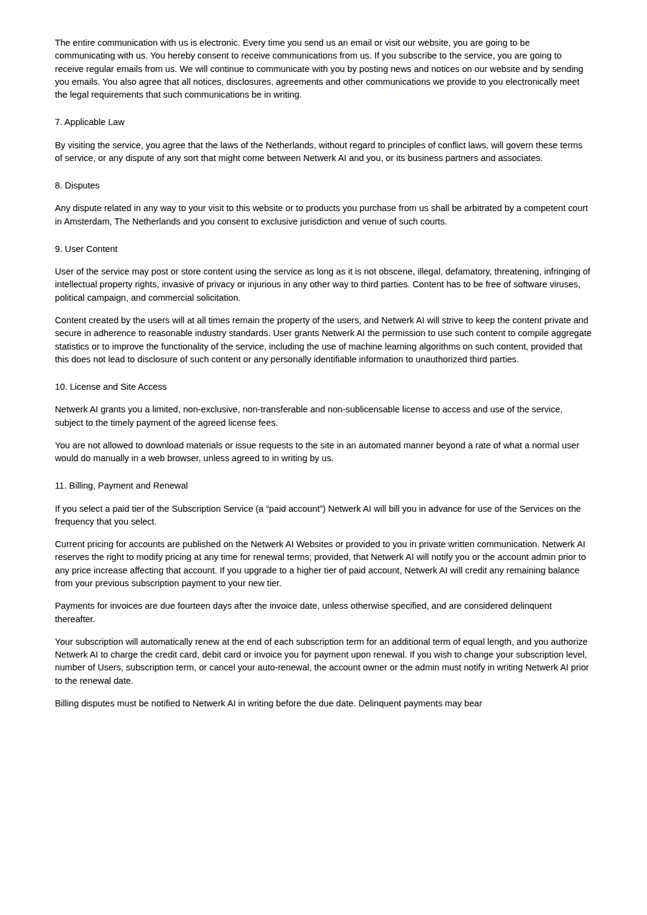The entire communication with us is electronic. Every time you send us an email or visit our website, you are going to be communicating with us. You hereby consent to receive communications from us. If you subscribe to the service, you are going to receive regular emails from us. We will continue to communicate with you by posting news and notices on our website and by sending you emails. You also agree that all notices, disclosures, agreements and other communications we provide to you electronically meet the legal requirements that such communications be in writing.
7. Applicable Law
By visiting the service, you agree that the laws of the Netherlands, without regard to principles of conflict laws, will govern these terms of service, or any dispute of any sort that might come between Netwerk AI and you, or its business partners and associates.
8. Disputes
Any dispute related in any way to your visit to this website or to products you purchase from us shall be arbitrated by a competent court in Amsterdam, The Netherlands and you consent to exclusive jurisdiction and venue of such courts.
9. User Content
User of the service may post or store content using the service as long as it is not obscene, illegal, defamatory, threatening, infringing of intellectual property rights, invasive of privacy or injurious in any other way to third parties. Content has to be free of software viruses, political campaign, and commercial solicitation.
Content created by the users will at all times remain the property of the users, and Netwerk AI will strive to keep the content private and secure in adherence to reasonable industry standards. User grants Netwerk AI the permission to use such content to compile aggregate statistics or to improve the functionality of the service, including the use of machine learning algorithms on such content, provided that this does not lead to disclosure of such content or any personally identifiable information to unauthorized third parties.
10. License and Site Access
Netwerk AI grants you a limited, non-exclusive, non-transferable and non-sublicensable license to access and use of the service, subject to the timely payment of the agreed license fees.
You are not allowed to download materials or issue requests to the site in an automated manner beyond a rate of what a normal user would do manually in a web browser, unless agreed to in writing by us.
11. Billing, Payment and Renewal
If you select a paid tier of the Subscription Service (a “paid account”) Netwerk AI will bill you in advance for use of the Services on the frequency that you select.
Current pricing for accounts are published on the Netwerk AI Websites or provided to you in private written communication. Netwerk AI reserves the right to modify pricing at any time for renewal terms; provided, that Netwerk AI will notify you or the account admin prior to any price increase affecting that account. If you upgrade to a higher tier of paid account, Netwerk AI will credit any remaining balance from your previous subscription payment to your new tier.
Payments for invoices are due fourteen days after the invoice date, unless otherwise specified, and are considered delinquent thereafter.
Your subscription will automatically renew at the end of each subscription term for an additional term of equal length, and you authorize Netwerk AI to charge the credit card, debit card or invoice you for payment upon renewal. If you wish to change your subscription level, number of Users, subscription term, or cancel your auto-renewal, the account owner or the admin must notify in writing Netwerk AI prior to the renewal date.
Billing disputes must be notified to Netwerk AI in writing before the due date. Delinquent payments may bear